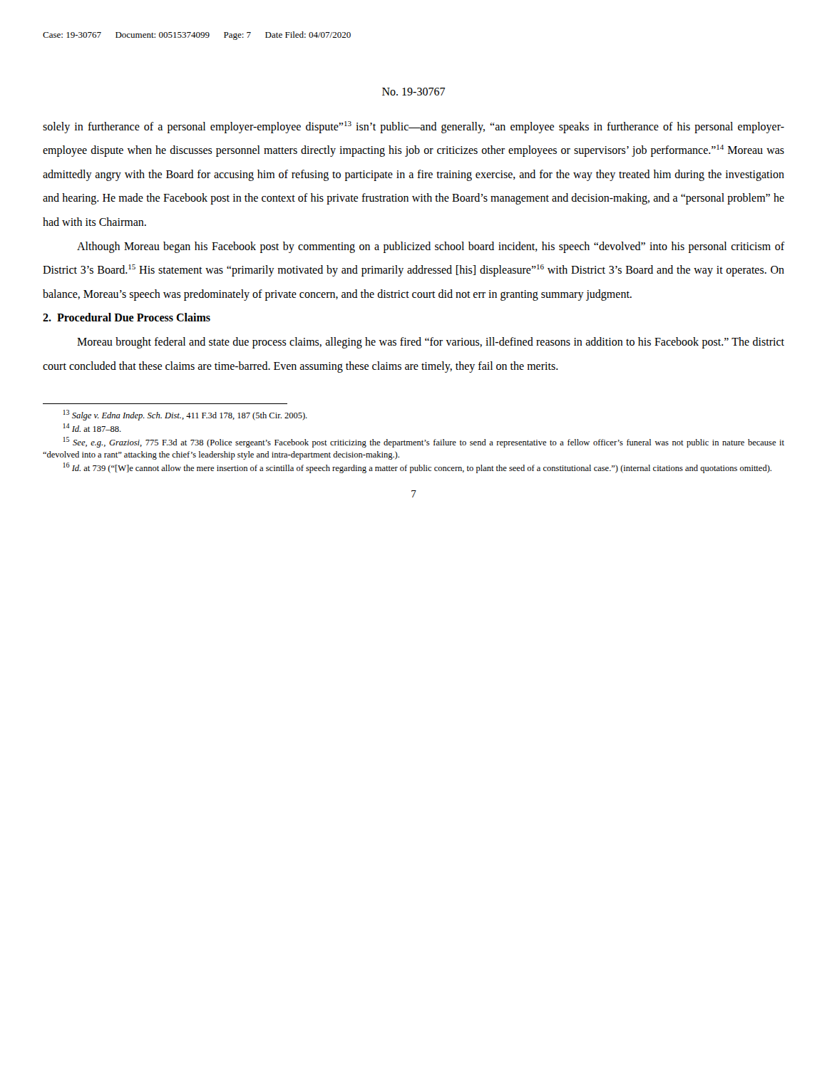Case: 19-30767 Document: 00515374099 Page: 7 Date Filed: 04/07/2020
No. 19-30767
solely in furtherance of a personal employer-employee dispute”13 isn’t public—and generally, “an employee speaks in furtherance of his personal employer-employee dispute when he discusses personnel matters directly impacting his job or criticizes other employees or supervisors’ job performance.”14 Moreau was admittedly angry with the Board for accusing him of refusing to participate in a fire training exercise, and for the way they treated him during the investigation and hearing. He made the Facebook post in the context of his private frustration with the Board’s management and decision-making, and a “personal problem” he had with its Chairman.
Although Moreau began his Facebook post by commenting on a publicized school board incident, his speech “devolved” into his personal criticism of District 3’s Board.15 His statement was “primarily motivated by and primarily addressed [his] displeasure”16 with District 3’s Board and the way it operates. On balance, Moreau’s speech was predominately of private concern, and the district court did not err in granting summary judgment.
2. Procedural Due Process Claims
Moreau brought federal and state due process claims, alleging he was fired “for various, ill-defined reasons in addition to his Facebook post.” The district court concluded that these claims are time-barred. Even assuming these claims are timely, they fail on the merits.
13 Salge v. Edna Indep. Sch. Dist., 411 F.3d 178, 187 (5th Cir. 2005).
14 Id. at 187–88.
15 See, e.g., Graziosi, 775 F.3d at 738 (Police sergeant’s Facebook post criticizing the department’s failure to send a representative to a fellow officer’s funeral was not public in nature because it “devolved into a rant” attacking the chief’s leadership style and intra-department decision-making.).
16 Id. at 739 (“[W]e cannot allow the mere insertion of a scintilla of speech regarding a matter of public concern, to plant the seed of a constitutional case.”) (internal citations and quotations omitted).
7